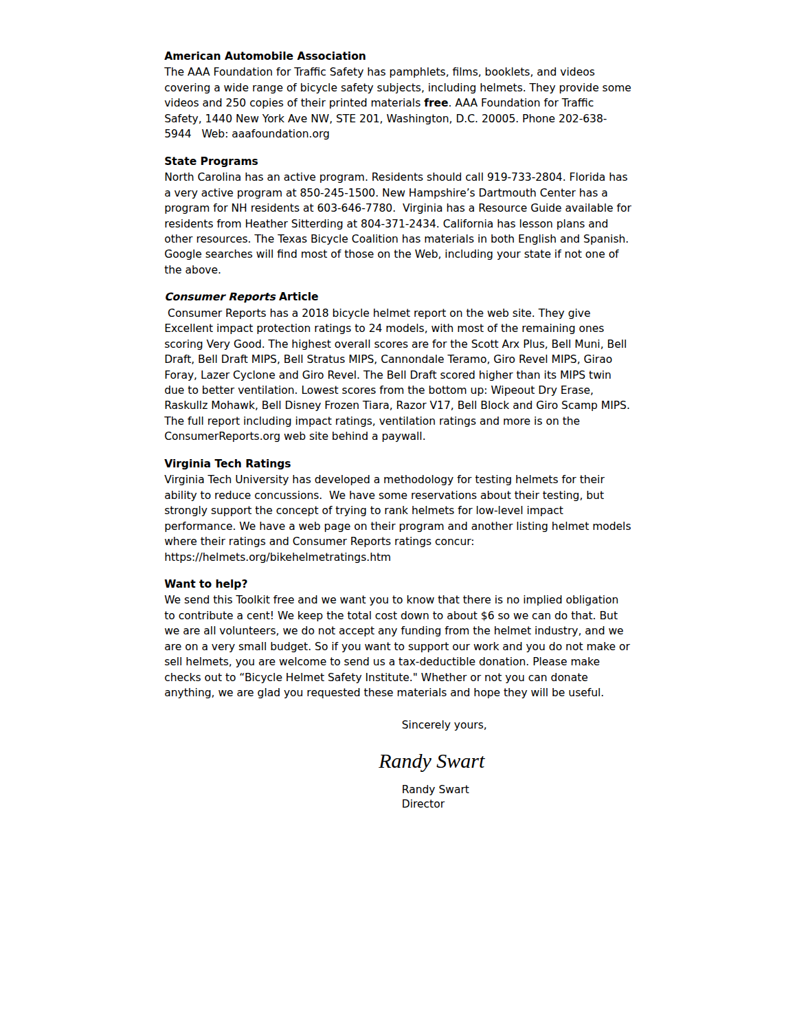American Automobile Association
The AAA Foundation for Traffic Safety has pamphlets, films, booklets, and videos covering a wide range of bicycle safety subjects, including helmets. They provide some videos and 250 copies of their printed materials free. AAA Foundation for Traffic Safety, 1440 New York Ave NW, STE 201, Washington, D.C. 20005. Phone 202-638-5944 Web: aaafoundation.org
State Programs
North Carolina has an active program. Residents should call 919-733-2804. Florida has a very active program at 850-245-1500. New Hampshire’s Dartmouth Center has a program for NH residents at 603-646-7780. Virginia has a Resource Guide available for residents from Heather Sitterding at 804-371-2434. California has lesson plans and other resources. The Texas Bicycle Coalition has materials in both English and Spanish. Google searches will find most of those on the Web, including your state if not one of the above.
Consumer Reports Article
Consumer Reports has a 2018 bicycle helmet report on the web site. They give Excellent impact protection ratings to 24 models, with most of the remaining ones scoring Very Good. The highest overall scores are for the Scott Arx Plus, Bell Muni, Bell Draft, Bell Draft MIPS, Bell Stratus MIPS, Cannondale Teramo, Giro Revel MIPS, Girao Foray, Lazer Cyclone and Giro Revel. The Bell Draft scored higher than its MIPS twin due to better ventilation. Lowest scores from the bottom up: Wipeout Dry Erase, Raskullz Mohawk, Bell Disney Frozen Tiara, Razor V17, Bell Block and Giro Scamp MIPS. The full report including impact ratings, ventilation ratings and more is on the ConsumerReports.org web site behind a paywall.
Virginia Tech Ratings
Virginia Tech University has developed a methodology for testing helmets for their ability to reduce concussions. We have some reservations about their testing, but strongly support the concept of trying to rank helmets for low-level impact performance. We have a web page on their program and another listing helmet models where their ratings and Consumer Reports ratings concur: https://helmets.org/bikehelmetratings.htm
Want to help?
We send this Toolkit free and we want you to know that there is no implied obligation to contribute a cent! We keep the total cost down to about $6 so we can do that. But we are all volunteers, we do not accept any funding from the helmet industry, and we are on a very small budget. So if you want to support our work and you do not make or sell helmets, you are welcome to send us a tax-deductible donation. Please make checks out to “Bicycle Helmet Safety Institute." Whether or not you can donate anything, we are glad you requested these materials and hope they will be useful.
Sincerely yours,
Randy Swart
Randy Swart
Director